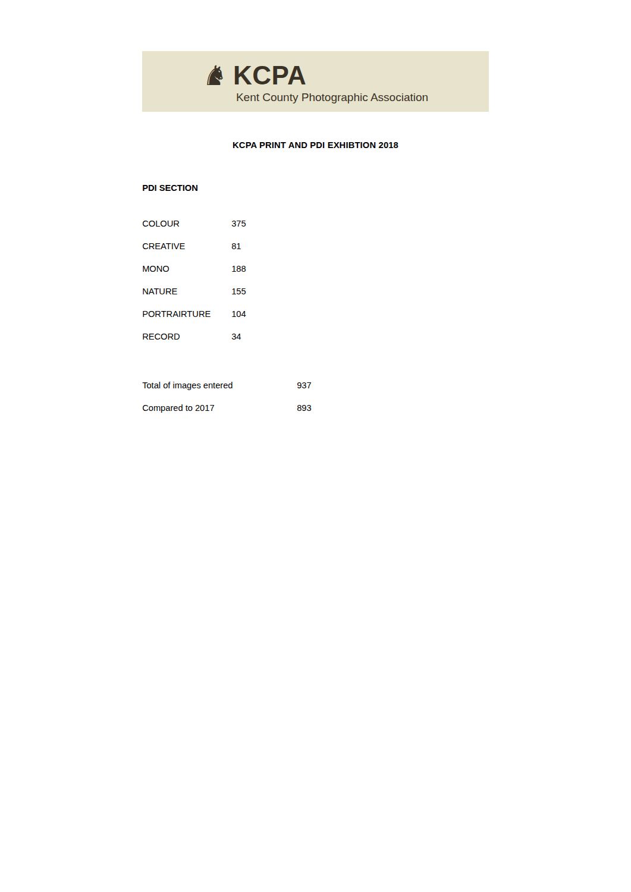♞ KCPA
Kent County Photographic Association
KCPA PRINT AND PDI EXHIBTION 2018
PDI SECTION
| COLOUR | 375 |
| CREATIVE | 81 |
| MONO | 188 |
| NATURE | 155 |
| PORTRAIRTURE | 104 |
| RECORD | 34 |
| Total of images entered | 937 |
| Compared to 2017 | 893 |